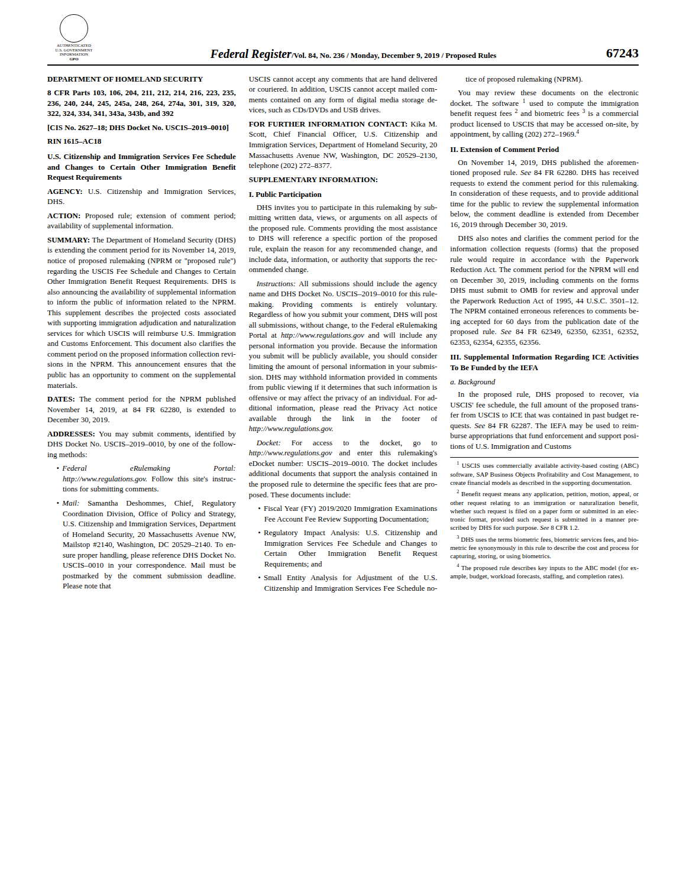AUTHENTICATED
U.S. GOVERNMENT
INFORMATION
GPO
Federal Register/Vol. 84, No. 236 / Monday, December 9, 2019 / Proposed Rules
67243
DEPARTMENT OF HOMELAND SECURITY
8 CFR Parts 103, 106, 204, 211, 212, 214, 216, 223, 235, 236, 240, 244, 245, 245a, 248, 264, 274a, 301, 319, 320, 322, 324, 334, 341, 343a, 343b, and 392
[CIS No. 2627–18; DHS Docket No. USCIS–2019–0010]
RIN 1615–AC18
U.S. Citizenship and Immigration Services Fee Schedule and Changes to Certain Other Immigration Benefit Request Requirements
AGENCY: U.S. Citizenship and Immigration Services, DHS.
ACTION: Proposed rule; extension of comment period; availability of supplemental information.
SUMMARY: The Department of Homeland Security (DHS) is extending the comment period for its November 14, 2019, notice of proposed rulemaking (NPRM or ''proposed rule'') regarding the USCIS Fee Schedule and Changes to Certain Other Immigration Benefit Request Requirements. DHS is also announcing the availability of supplemental information to inform the public of information related to the NPRM. This supplement describes the projected costs associated with supporting immigration adjudication and naturalization services for which USCIS will reimburse U.S. Immigration and Customs Enforcement. This document also clarifies the comment period on the proposed information collection revisions in the NPRM. This announcement ensures that the public has an opportunity to comment on the supplemental materials.
DATES: The comment period for the NPRM published November 14, 2019, at 84 FR 62280, is extended to December 30, 2019.
ADDRESSES: You may submit comments, identified by DHS Docket No. USCIS–2019–0010, by one of the following methods:
Federal eRulemaking Portal: http://www.regulations.gov. Follow this site's instructions for submitting comments.
Mail: Samantha Deshommes, Chief, Regulatory Coordination Division, Office of Policy and Strategy, U.S. Citizenship and Immigration Services, Department of Homeland Security, 20 Massachusetts Avenue NW, Mailstop #2140, Washington, DC 20529–2140. To ensure proper handling, please reference DHS Docket No. USCIS–0010 in your correspondence. Mail must be postmarked by the comment submission deadline. Please note that
USCIS cannot accept any comments that are hand delivered or couriered. In addition, USCIS cannot accept mailed comments contained on any form of digital media storage devices, such as CDs/DVDs and USB drives.
FOR FURTHER INFORMATION CONTACT: Kika M. Scott, Chief Financial Officer, U.S. Citizenship and Immigration Services, Department of Homeland Security, 20 Massachusetts Avenue NW, Washington, DC 20529–2130, telephone (202) 272–8377.
SUPPLEMENTARY INFORMATION:
I. Public Participation
DHS invites you to participate in this rulemaking by submitting written data, views, or arguments on all aspects of the proposed rule. Comments providing the most assistance to DHS will reference a specific portion of the proposed rule, explain the reason for any recommended change, and include data, information, or authority that supports the recommended change.
Instructions: All submissions should include the agency name and DHS Docket No. USCIS–2019–0010 for this rulemaking. Providing comments is entirely voluntary. Regardless of how you submit your comment, DHS will post all submissions, without change, to the Federal eRulemaking Portal at http://www.regulations.gov and will include any personal information you provide. Because the information you submit will be publicly available, you should consider limiting the amount of personal information in your submission. DHS may withhold information provided in comments from public viewing if it determines that such information is offensive or may affect the privacy of an individual. For additional information, please read the Privacy Act notice available through the link in the footer of http://www.regulations.gov.
Docket: For access to the docket, go to http://www.regulations.gov and enter this rulemaking's eDocket number: USCIS–2019–0010. The docket includes additional documents that support the analysis contained in the proposed rule to determine the specific fees that are proposed. These documents include:
Fiscal Year (FY) 2019/2020 Immigration Examinations Fee Account Fee Review Supporting Documentation;
Regulatory Impact Analysis: U.S. Citizenship and Immigration Services Fee Schedule and Changes to Certain Other Immigration Benefit Request Requirements; and
Small Entity Analysis for Adjustment of the U.S. Citizenship and Immigration Services Fee Schedule notice of proposed rulemaking (NPRM).
You may review these documents on the electronic docket. The software 1 used to compute the immigration benefit request fees 2 and biometric fees 3 is a commercial product licensed to USCIS that may be accessed on-site, by appointment, by calling (202) 272–1969.4
II. Extension of Comment Period
On November 14, 2019, DHS published the aforementioned proposed rule. See 84 FR 62280. DHS has received requests to extend the comment period for this rulemaking. In consideration of these requests, and to provide additional time for the public to review the supplemental information below, the comment deadline is extended from December 16, 2019 through December 30, 2019.
DHS also notes and clarifies the comment period for the information collection requests (forms) that the proposed rule would require in accordance with the Paperwork Reduction Act. The comment period for the NPRM will end on December 30, 2019, including comments on the forms DHS must submit to OMB for review and approval under the Paperwork Reduction Act of 1995, 44 U.S.C. 3501–12. The NPRM contained erroneous references to comments being accepted for 60 days from the publication date of the proposed rule. See 84 FR 62349, 62350, 62351, 62352, 62353, 62354, 62355, 62356.
III. Supplemental Information Regarding ICE Activities To Be Funded by the IEFA
a. Background
In the proposed rule, DHS proposed to recover, via USCIS' fee schedule, the full amount of the proposed transfer from USCIS to ICE that was contained in past budget requests. See 84 FR 62287. The IEFA may be used to reimburse appropriations that fund enforcement and support positions of U.S. Immigration and Customs
1 USCIS uses commercially available activity-based costing (ABC) software, SAP Business Objects Profitability and Cost Management, to create financial models as described in the supporting documentation.
2 Benefit request means any application, petition, motion, appeal, or other request relating to an immigration or naturalization benefit, whether such request is filed on a paper form or submitted in an electronic format, provided such request is submitted in a manner prescribed by DHS for such purpose. See 8 CFR 1.2.
3 DHS uses the terms biometric fees, biometric services fees, and biometric fee synonymously in this rule to describe the cost and process for capturing, storing, or using biometrics.
4 The proposed rule describes key inputs to the ABC model (for example, budget, workload forecasts, staffing, and completion rates).